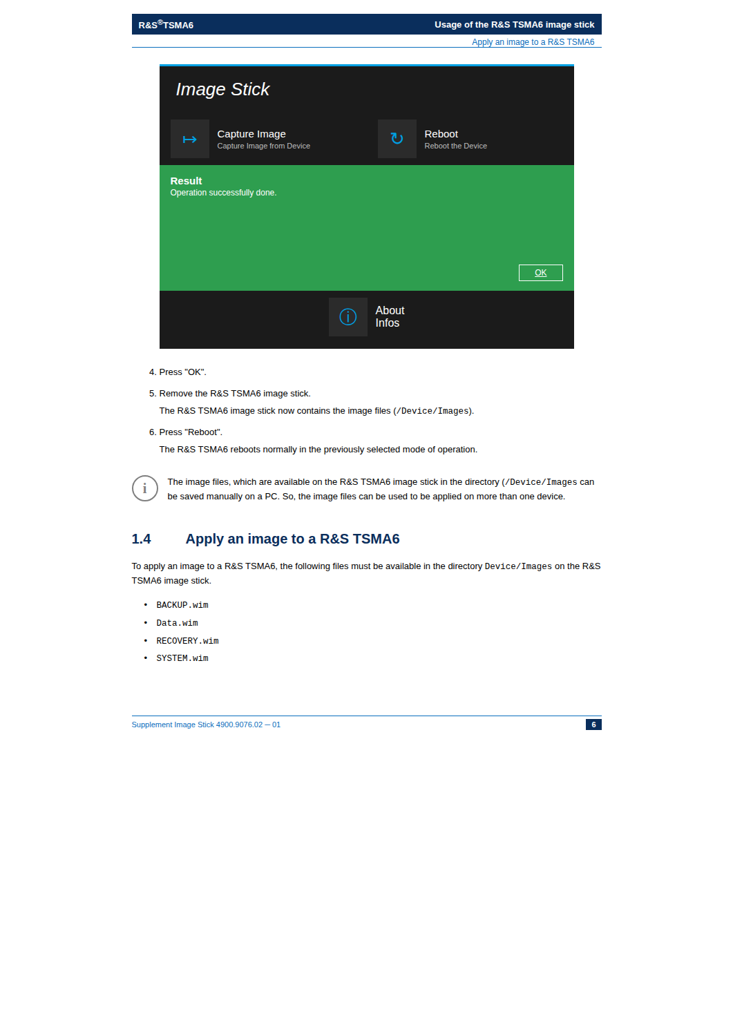R&S®TSMA6
Usage of the R&S TSMA6 image stick
Apply an image to a R&S TSMA6
Image Stick
↦
Capture Image
Capture Image from Device
↻
Reboot
Reboot the Device
Result
Operation successfully done.
OK
ⓘ
About
Infos
Press "OK".
Remove the R&S TSMA6 image stick.
The R&S TSMA6 image stick now contains the image files (/Device/Images).
Press "Reboot".
The R&S TSMA6 reboots normally in the previously selected mode of operation.
i
The image files, which are available on the R&S TSMA6 image stick in the directory (/Device/Images can be saved manually on a PC. So, the image files can be used to be applied on more than one device.
1.4 Apply an image to a R&S TSMA6
To apply an image to a R&S TSMA6, the following files must be available in the directory Device/Images on the R&S TSMA6 image stick.
BACKUP.wim
Data.wim
RECOVERY.wim
SYSTEM.wim
Supplement Image Stick 4900.9076.02 ─ 01
6